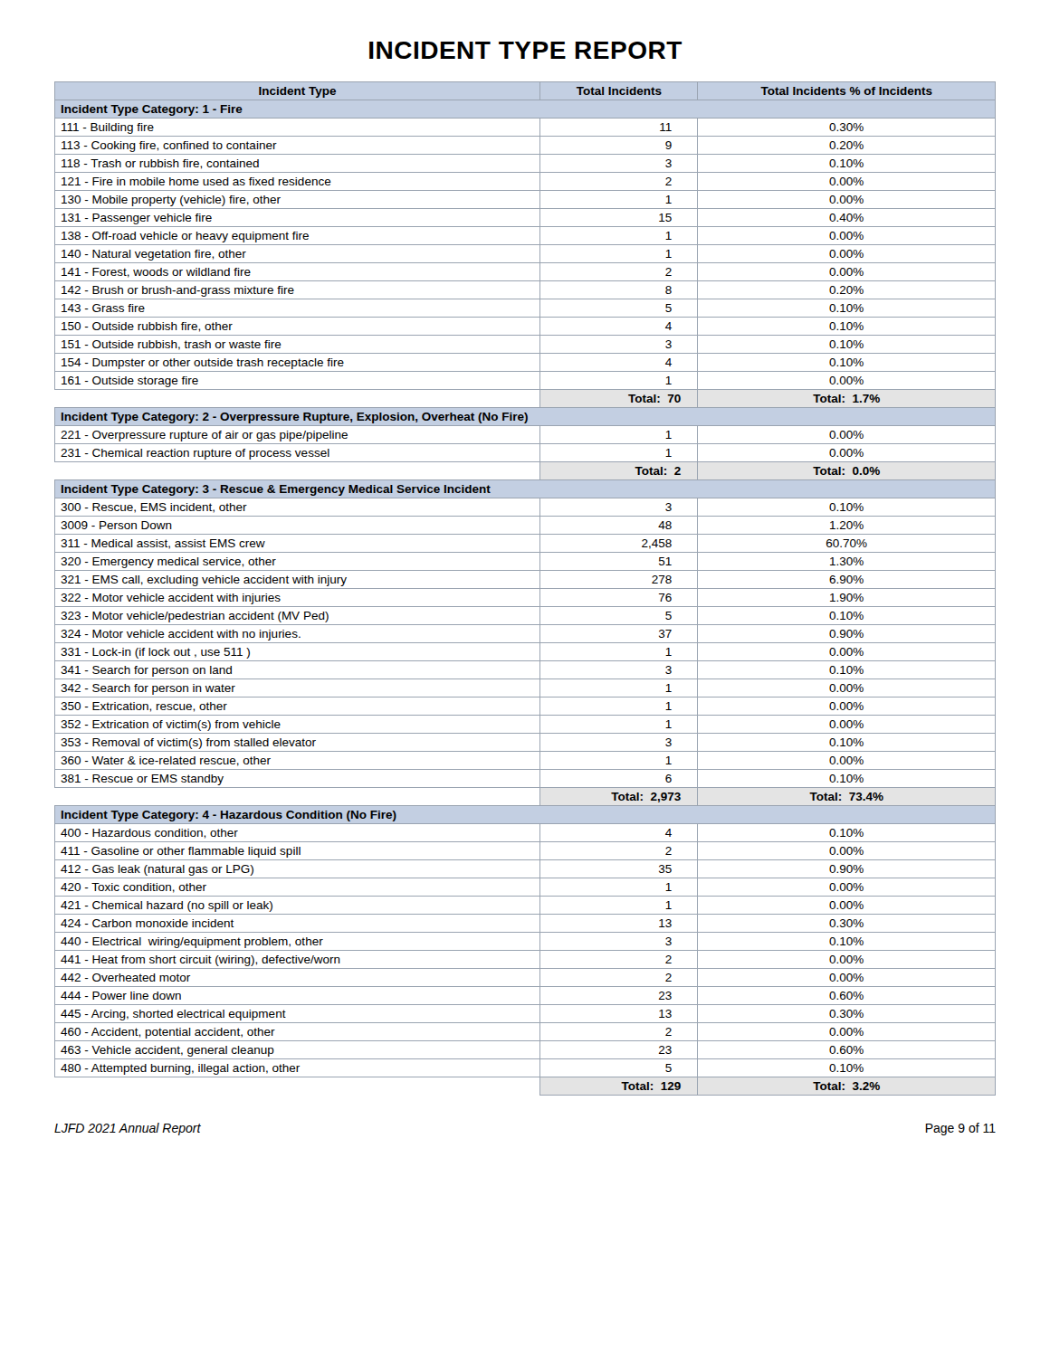INCIDENT TYPE REPORT
| Incident Type | Total Incidents | Total Incidents % of Incidents |
| --- | --- | --- |
| Incident Type Category: 1 - Fire |
| 111 - Building fire | 11 | 0.30% |
| 113 - Cooking fire, confined to container | 9 | 0.20% |
| 118 - Trash or rubbish fire, contained | 3 | 0.10% |
| 121 - Fire in mobile home used as fixed residence | 2 | 0.00% |
| 130 - Mobile property (vehicle) fire, other | 1 | 0.00% |
| 131 - Passenger vehicle fire | 15 | 0.40% |
| 138 - Off-road vehicle or heavy equipment fire | 1 | 0.00% |
| 140 - Natural vegetation fire, other | 1 | 0.00% |
| 141 - Forest, woods or wildland fire | 2 | 0.00% |
| 142 - Brush or brush-and-grass mixture fire | 8 | 0.20% |
| 143 - Grass fire | 5 | 0.10% |
| 150 - Outside rubbish fire, other | 4 | 0.10% |
| 151 - Outside rubbish, trash or waste fire | 3 | 0.10% |
| 154 - Dumpster or other outside trash receptacle fire | 4 | 0.10% |
| 161 - Outside storage fire | 1 | 0.00% |
| | Total: 70 | Total: 1.7% |
| Incident Type Category: 2 - Overpressure Rupture, Explosion, Overheat (No Fire) |
| 221 - Overpressure rupture of air or gas pipe/pipeline | 1 | 0.00% |
| 231 - Chemical reaction rupture of process vessel | 1 | 0.00% |
| | Total: 2 | Total: 0.0% |
| Incident Type Category: 3 - Rescue & Emergency Medical Service Incident |
| 300 - Rescue, EMS incident, other | 3 | 0.10% |
| 3009 - Person Down | 48 | 1.20% |
| 311 - Medical assist, assist EMS crew | 2,458 | 60.70% |
| 320 - Emergency medical service, other | 51 | 1.30% |
| 321 - EMS call, excluding vehicle accident with injury | 278 | 6.90% |
| 322 - Motor vehicle accident with injuries | 76 | 1.90% |
| 323 - Motor vehicle/pedestrian accident (MV Ped) | 5 | 0.10% |
| 324 - Motor vehicle accident with no injuries. | 37 | 0.90% |
| 331 - Lock-in (if lock out , use 511 ) | 1 | 0.00% |
| 341 - Search for person on land | 3 | 0.10% |
| 342 - Search for person in water | 1 | 0.00% |
| 350 - Extrication, rescue, other | 1 | 0.00% |
| 352 - Extrication of victim(s) from vehicle | 1 | 0.00% |
| 353 - Removal of victim(s) from stalled elevator | 3 | 0.10% |
| 360 - Water & ice-related rescue, other | 1 | 0.00% |
| 381 - Rescue or EMS standby | 6 | 0.10% |
| | Total: 2,973 | Total: 73.4% |
| Incident Type Category: 4 - Hazardous Condition (No Fire) |
| 400 - Hazardous condition, other | 4 | 0.10% |
| 411 - Gasoline or other flammable liquid spill | 2 | 0.00% |
| 412 - Gas leak (natural gas or LPG) | 35 | 0.90% |
| 420 - Toxic condition, other | 1 | 0.00% |
| 421 - Chemical hazard (no spill or leak) | 1 | 0.00% |
| 424 - Carbon monoxide incident | 13 | 0.30% |
| 440 - Electrical wiring/equipment problem, other | 3 | 0.10% |
| 441 - Heat from short circuit (wiring), defective/worn | 2 | 0.00% |
| 442 - Overheated motor | 2 | 0.00% |
| 444 - Power line down | 23 | 0.60% |
| 445 - Arcing, shorted electrical equipment | 13 | 0.30% |
| 460 - Accident, potential accident, other | 2 | 0.00% |
| 463 - Vehicle accident, general cleanup | 23 | 0.60% |
| 480 - Attempted burning, illegal action, other | 5 | 0.10% |
| | Total: 129 | Total: 3.2% |
LJFD 2021 Annual Report Page 9 of 11